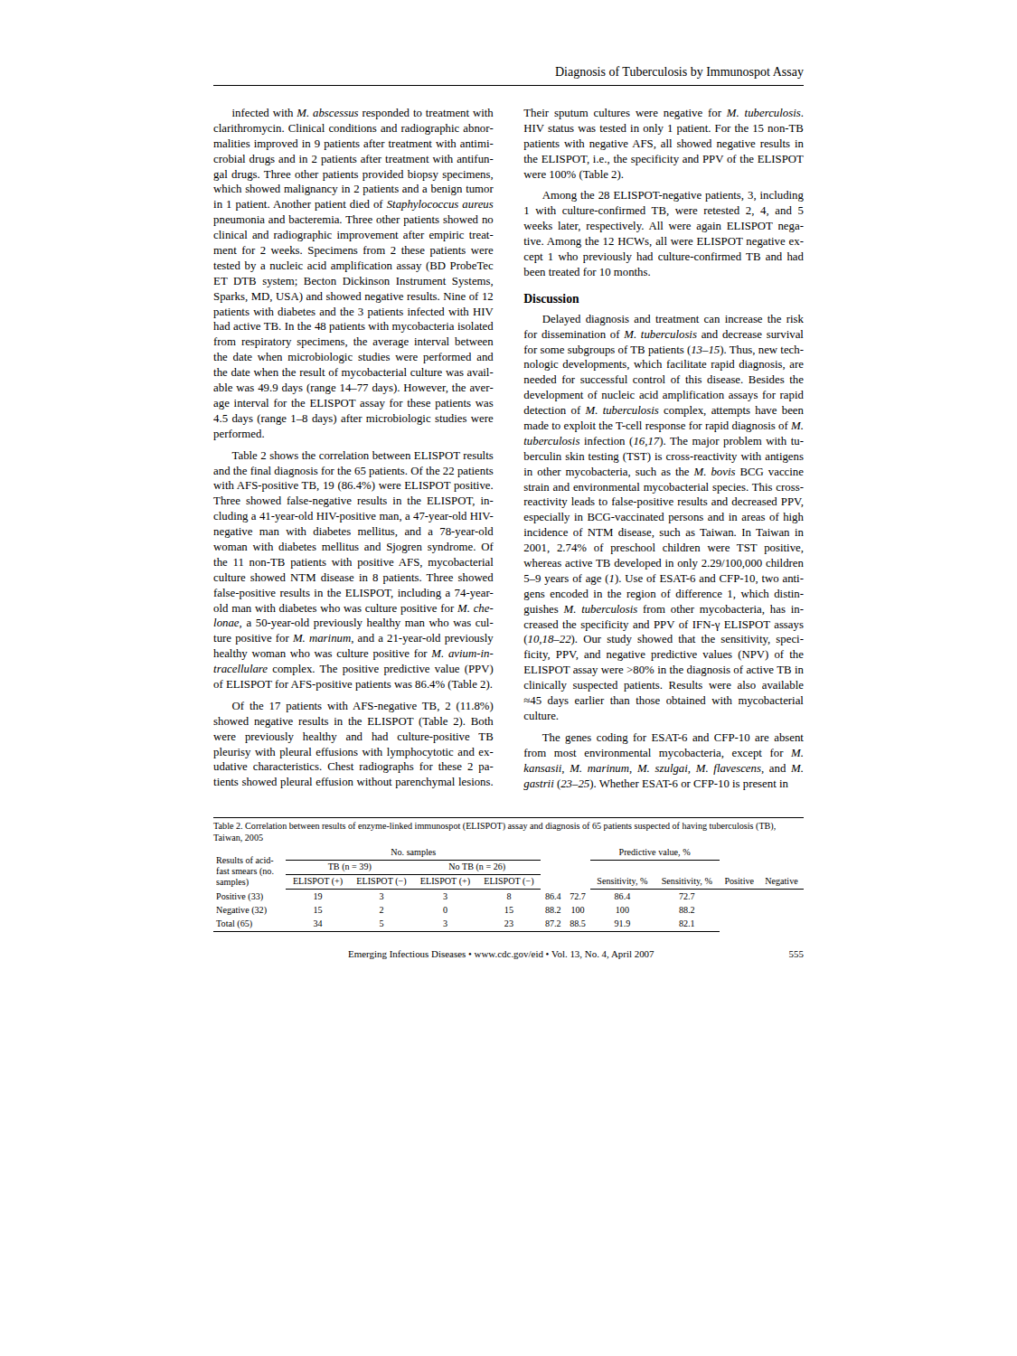Diagnosis of Tuberculosis by Immunospot Assay
infected with M. abscessus responded to treatment with clarithromycin. Clinical conditions and radiographic abnormalities improved in 9 patients after treatment with antimicrobial drugs and in 2 patients after treatment with antifungal drugs. Three other patients provided biopsy specimens, which showed malignancy in 2 patients and a benign tumor in 1 patient. Another patient died of Staphylococcus aureus pneumonia and bacteremia. Three other patients showed no clinical and radiographic improvement after empiric treatment for 2 weeks. Specimens from 2 these patients were tested by a nucleic acid amplification assay (BD ProbeTec ET DTB system; Becton Dickinson Instrument Systems, Sparks, MD, USA) and showed negative results. Nine of 12 patients with diabetes and the 3 patients infected with HIV had active TB. In the 48 patients with mycobacteria isolated from respiratory specimens, the average interval between the date when microbiologic studies were performed and the date when the result of mycobacterial culture was available was 49.9 days (range 14–77 days). However, the average interval for the ELISPOT assay for these patients was 4.5 days (range 1–8 days) after microbiologic studies were performed.
Table 2 shows the correlation between ELISPOT results and the final diagnosis for the 65 patients. Of the 22 patients with AFS-positive TB, 19 (86.4%) were ELISPOT positive. Three showed false-negative results in the ELISPOT, including a 41-year-old HIV-positive man, a 47-year-old HIV-negative man with diabetes mellitus, and a 78-year-old woman with diabetes mellitus and Sjogren syndrome. Of the 11 non-TB patients with positive AFS, mycobacterial culture showed NTM disease in 8 patients. Three showed false-positive results in the ELISPOT, including a 74-year-old man with diabetes who was culture positive for M. chelonae, a 50-year-old previously healthy man who was culture positive for M. marinum, and a 21-year-old previously healthy woman who was culture positive for M. avium-intracellulare complex. The positive predictive value (PPV) of ELISPOT for AFS-positive patients was 86.4% (Table 2).
Of the 17 patients with AFS-negative TB, 2 (11.8%) showed negative results in the ELISPOT (Table 2). Both were previously healthy and had culture-positive TB pleurisy with pleural effusions with lymphocytotic and exudative characteristics. Chest radiographs for these 2 patients showed pleural effusion without parenchymal lesions. Their sputum cultures were negative for M. tuberculosis. HIV status was tested in only 1 patient. For the 15 non-TB patients with negative AFS, all showed negative results in the ELISPOT, i.e., the specificity and PPV of the ELISPOT were 100% (Table 2).
Among the 28 ELISPOT-negative patients, 3, including 1 with culture-confirmed TB, were retested 2, 4, and 5 weeks later, respectively. All were again ELISPOT negative. Among the 12 HCWs, all were ELISPOT negative except 1 who previously had culture-confirmed TB and had been treated for 10 months.
Discussion
Delayed diagnosis and treatment can increase the risk for dissemination of M. tuberculosis and decrease survival for some subgroups of TB patients (13–15). Thus, new technologic developments, which facilitate rapid diagnosis, are needed for successful control of this disease. Besides the development of nucleic acid amplification assays for rapid detection of M. tuberculosis complex, attempts have been made to exploit the T-cell response for rapid diagnosis of M. tuberculosis infection (16,17). The major problem with tuberculin skin testing (TST) is cross-reactivity with antigens in other mycobacteria, such as the M. bovis BCG vaccine strain and environmental mycobacterial species. This cross-reactivity leads to false-positive results and decreased PPV, especially in BCG-vaccinated persons and in areas of high incidence of NTM disease, such as Taiwan. In Taiwan in 2001, 2.74% of preschool children were TST positive, whereas active TB developed in only 2.29/100,000 children 5–9 years of age (1). Use of ESAT-6 and CFP-10, two antigens encoded in the region of difference 1, which distinguishes M. tuberculosis from other mycobacteria, has increased the specificity and PPV of IFN-γ ELISPOT assays (10,18–22). Our study showed that the sensitivity, specificity, PPV, and negative predictive values (NPV) of the ELISPOT assay were >80% in the diagnosis of active TB in clinically suspected patients. Results were also available ≈45 days earlier than those obtained with mycobacterial culture.
The genes coding for ESAT-6 and CFP-10 are absent from most environmental mycobacteria, except for M. kansasii, M. marinum, M. szulgai, M. flavescens, and M. gastrii (23–25). Whether ESAT-6 or CFP-10 is present in
Table 2. Correlation between results of enzyme-linked immunospot (ELISPOT) assay and diagnosis of 65 patients suspected of having tuberculosis (TB), Taiwan, 2005
| Results of acid- fast smears (no. samples) | No. samples | | | Predictive value, % |
| TB (n = 39) | No TB (n = 26) | |
| ELISPOT (+) | ELISPOT (−) | ELISPOT (+) | ELISPOT (−) | Sensitivity, % | Sensitivity, % | Positive | Negative |
| Positive (33) | 19 | 3 | 3 | 8 | 86.4 | 72.7 | 86.4 | 72.7 |
| Negative (32) | 15 | 2 | 0 | 15 | 88.2 | 100 | 100 | 88.2 |
| Total (65) | 34 | 5 | 3 | 23 | 87.2 | 88.5 | 91.9 | 82.1 |
Emerging Infectious Diseases • www.cdc.gov/eid • Vol. 13, No. 4, April 2007 555